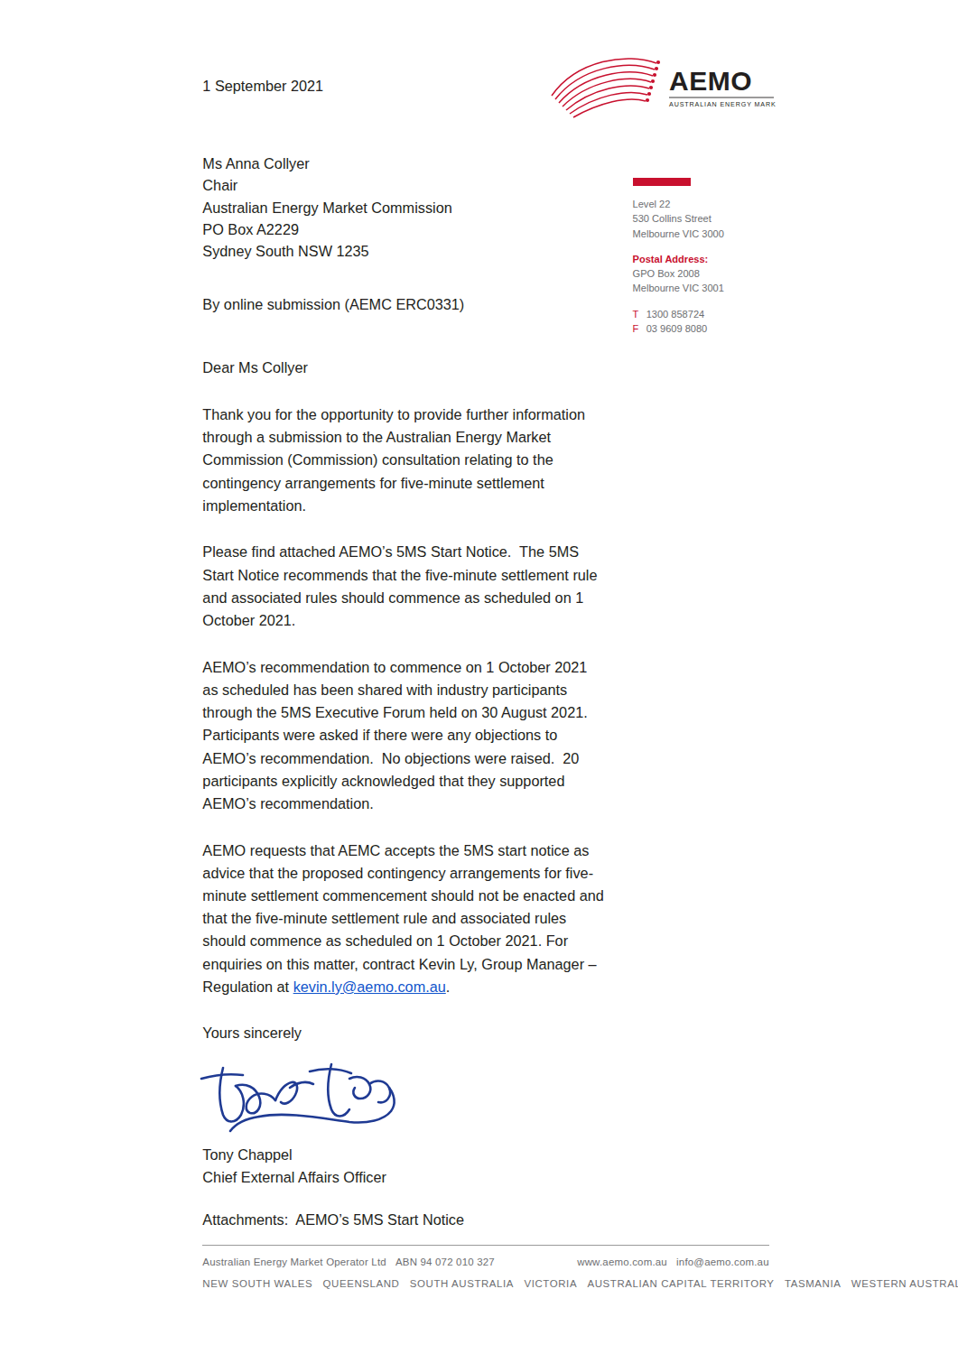AEMO AUSTRALIAN ENERGY MARKET OPERATOR
Level 22
530 Collins Street
Melbourne VIC 3000
Postal Address:
GPO Box 2008
Melbourne VIC 3001
T1300 858724
F03 9609 8080
1 September 2021
Ms Anna Collyer
Chair
Australian Energy Market Commission
PO Box A2229
Sydney South NSW 1235
By online submission (AEMC ERC0331)
Dear Ms Collyer
Thank you for the opportunity to provide further information through a submission to the Australian Energy Market Commission (Commission) consultation relating to the contingency arrangements for five-minute settlement implementation.
Please find attached AEMO’s 5MS Start Notice. The 5MS Start Notice recommends that the five-minute settlement rule and associated rules should commence as scheduled on 1 October 2021.
AEMO’s recommendation to commence on 1 October 2021 as scheduled has been shared with industry participants through the 5MS Executive Forum held on 30 August 2021. Participants were asked if there were any objections to AEMO’s recommendation. No objections were raised. 20 participants explicitly acknowledged that they supported AEMO’s recommendation.
AEMO requests that AEMC accepts the 5MS start notice as advice that the proposed contingency arrangements for five-minute settlement commencement should not be enacted and that the five-minute settlement rule and associated rules should commence as scheduled on 1 October 2021. For enquiries on this matter, contract Kevin Ly, Group Manager – Regulation at kevin.ly@aemo.com.au.
Yours sincerely
Tony Chappel
Chief External Affairs Officer
Attachments: AEMO’s 5MS Start Notice
Australian Energy Market Operator Ltd ABN 94 072 010 327 www.aemo.com.au info@aemo.com.au
NEW SOUTH WALES QUEENSLAND SOUTH AUSTRALIA VICTORIA AUSTRALIAN CAPITAL TERRITORY TASMANIA WESTERN AUSTRALIA